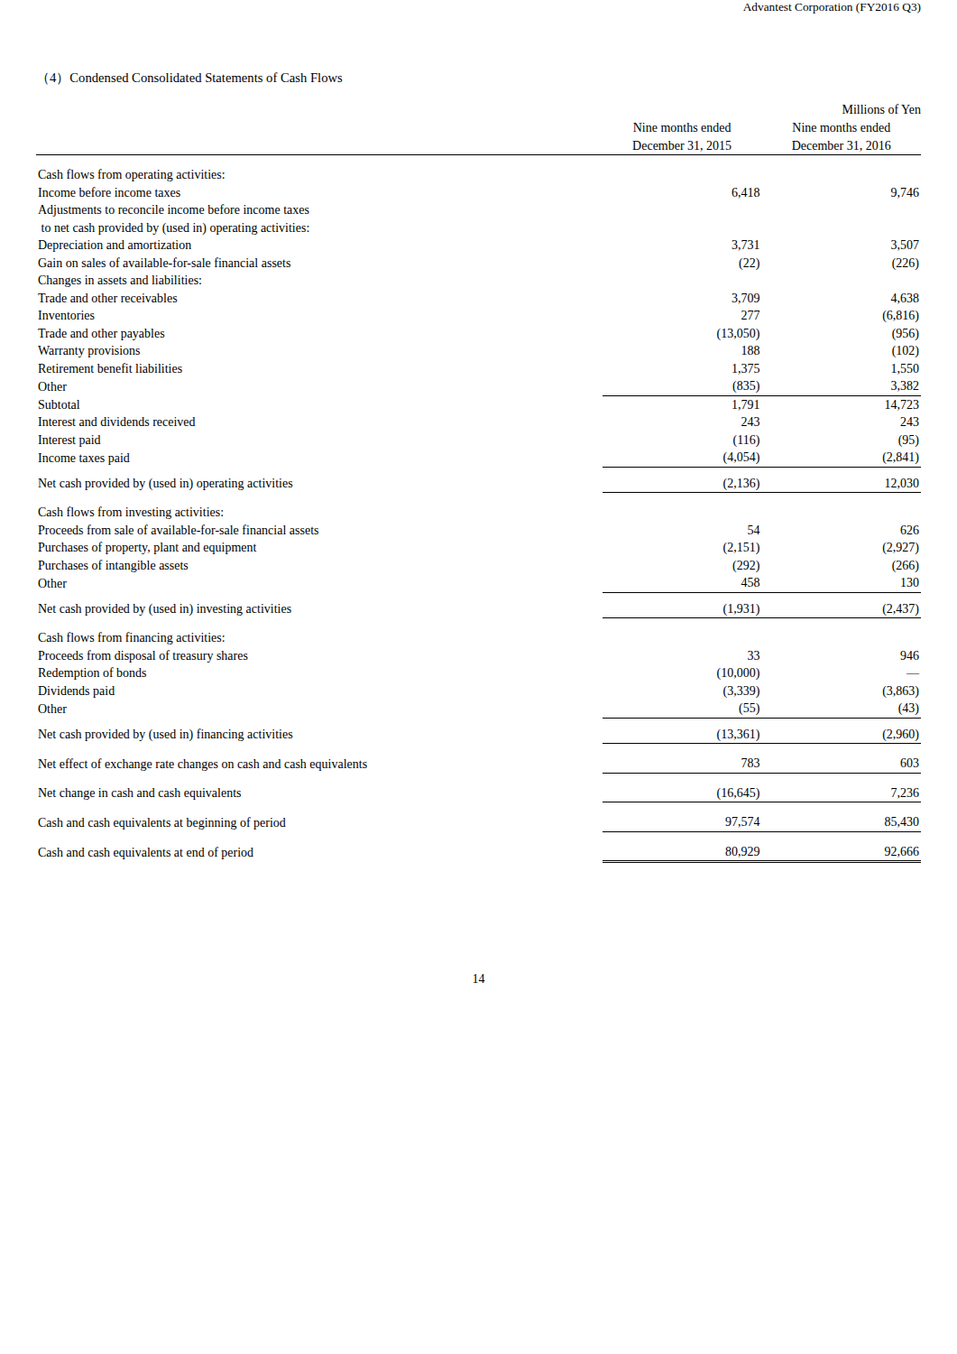Advantest Corporation (FY2016 Q3)
（4）Condensed Consolidated Statements of Cash Flows
Millions of Yen
| | Nine months ended | Nine months ended |
| --- | --- | --- |
| | December 31, 2015 | December 31, 2016 |
| Cash flows from operating activities: | | |
| Income before income taxes | 6,418 | 9,746 |
| Adjustments to reconcile income before income taxes | | |
| to net cash provided by (used in) operating activities: | | |
| Depreciation and amortization | 3,731 | 3,507 |
| Gain on sales of available-for-sale financial assets | (22) | (226) |
| Changes in assets and liabilities: | | |
| Trade and other receivables | 3,709 | 4,638 |
| Inventories | 277 | (6,816) |
| Trade and other payables | (13,050) | (956) |
| Warranty provisions | 188 | (102) |
| Retirement benefit liabilities | 1,375 | 1,550 |
| Other | (835) | 3,382 |
| Subtotal | 1,791 | 14,723 |
| Interest and dividends received | 243 | 243 |
| Interest paid | (116) | (95) |
| Income taxes paid | (4,054) | (2,841) |
| Net cash provided by (used in) operating activities | (2,136) | 12,030 |
| Cash flows from investing activities: | | |
| Proceeds from sale of available-for-sale financial assets | 54 | 626 |
| Purchases of property, plant and equipment | (2,151) | (2,927) |
| Purchases of intangible assets | (292) | (266) |
| Other | 458 | 130 |
| Net cash provided by (used in) investing activities | (1,931) | (2,437) |
| Cash flows from financing activities: | | |
| Proceeds from disposal of treasury shares | 33 | 946 |
| Redemption of bonds | (10,000) | — |
| Dividends paid | (3,339) | (3,863) |
| Other | (55) | (43) |
| Net cash provided by (used in) financing activities | (13,361) | (2,960) |
| Net effect of exchange rate changes on cash and cash equivalents | 783 | 603 |
| Net change in cash and cash equivalents | (16,645) | 7,236 |
| Cash and cash equivalents at beginning of period | 97,574 | 85,430 |
| Cash and cash equivalents at end of period | 80,929 | 92,666 |
14